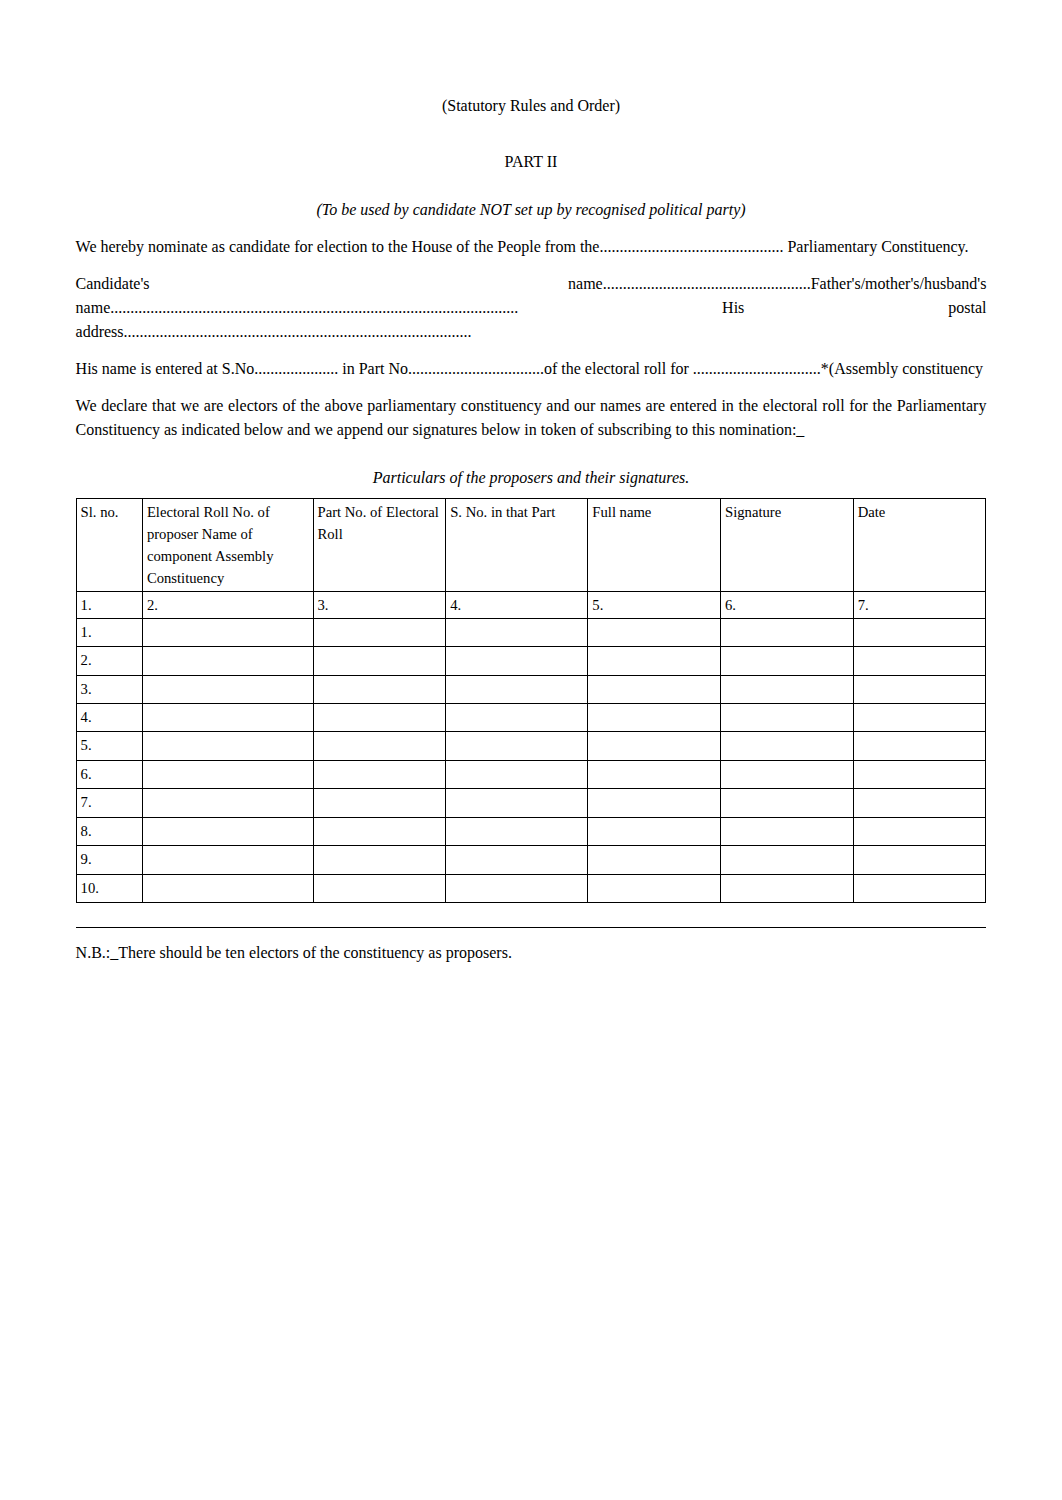(Statutory Rules and Order)
PART II
(To be used by candidate NOT set up by recognised political party)
We hereby nominate as candidate for election to the House of the People from the.............................................. Parliamentary Constituency.
Candidate's name....................................................Father's/mother's/husband's name...................................................................................................... His postal address.......................................................................................
His name is entered at S.No..................... in Part No..................................of the electoral roll for ................................*(Assembly constituency
We declare that we are electors of the above parliamentary constituency and our names are entered in the electoral roll for the Parliamentary Constituency as indicated below and we append our signatures below in token of subscribing to this nomination:_
Particulars of the proposers and their signatures.
| Sl. no. | Electoral Roll No. of proposer Name of component Assembly Constituency | Part No. of Electoral Roll | S. No. in that Part | Full name | Signature | Date |
| --- | --- | --- | --- | --- | --- | --- |
| 1. | 2. | 3. | 4. | 5. | 6. | 7. |
| 1. | | | | | | |
| 2. | | | | | | |
| 3. | | | | | | |
| 4. | | | | | | |
| 5. | | | | | | |
| 6. | | | | | | |
| 7. | | | | | | |
| 8. | | | | | | |
| 9. | | | | | | |
| 10. | | | | | | |
N.B.:_There should be ten electors of the constituency as proposers.